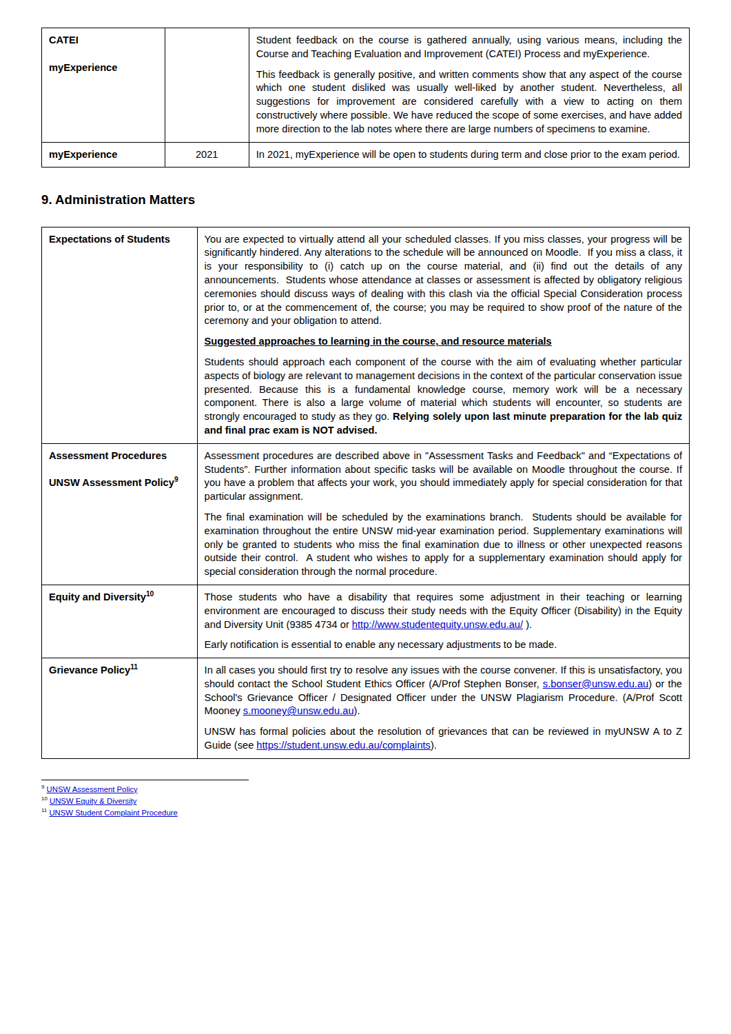| CATEI myExperience | | Student feedback on the course is gathered annually, using various means, including the Course and Teaching Evaluation and Improvement (CATEI) Process and myExperience. This feedback is generally positive, and written comments show that any aspect of the course which one student disliked was usually well-liked by another student. Nevertheless, all suggestions for improvement are considered carefully with a view to acting on them constructively where possible. We have reduced the scope of some exercises, and have added more direction to the lab notes where there are large numbers of specimens to examine. |
| myExperience | 2021 | In 2021, myExperience will be open to students during term and close prior to the exam period. |
9. Administration Matters
| Expectations of Students | You are expected to virtually attend all your scheduled classes. If you miss classes, your progress will be significantly hindered. Any alterations to the schedule will be announced on Moodle. If you miss a class, it is your responsibility to (i) catch up on the course material, and (ii) find out the details of any announcements. Students whose attendance at classes or assessment is affected by obligatory religious ceremonies should discuss ways of dealing with this clash via the official Special Consideration process prior to, or at the commencement of, the course; you may be required to show proof of the nature of the ceremony and your obligation to attend. Suggested approaches to learning in the course, and resource materials Students should approach each component of the course with the aim of evaluating whether particular aspects of biology are relevant to management decisions in the context of the particular conservation issue presented. Because this is a fundamental knowledge course, memory work will be a necessary component. There is also a large volume of material which students will encounter, so students are strongly encouraged to study as they go. Relying solely upon last minute preparation for the lab quiz and final prac exam is NOT advised. |
| Assessment Procedures UNSW Assessment Policy 9 | Assessment procedures are described above in "Assessment Tasks and Feedback" and “Expectations of Students”. Further information about specific tasks will be available on Moodle throughout the course. If you have a problem that affects your work, you should immediately apply for special consideration for that particular assignment. The final examination will be scheduled by the examinations branch. Students should be available for examination throughout the entire UNSW mid-year examination period. Supplementary examinations will only be granted to students who miss the final examination due to illness or other unexpected reasons outside their control. A student who wishes to apply for a supplementary examination should apply for special consideration through the normal procedure. |
| Equity and Diversity 10 | Those students who have a disability that requires some adjustment in their teaching or learning environment are encouraged to discuss their study needs with the Equity Officer (Disability) in the Equity and Diversity Unit (9385 4734 or http://www.studentequity.unsw.edu.au/ ). Early notification is essential to enable any necessary adjustments to be made. |
| Grievance Policy 11 | In all cases you should first try to resolve any issues with the course convener. If this is unsatisfactory, you should contact the School Student Ethics Officer (A/Prof Stephen Bonser, s.bonser@unsw.edu.au ) or the School's Grievance Officer / Designated Officer under the UNSW Plagiarism Procedure. (A/Prof Scott Mooney s.mooney@unsw.edu.au ). UNSW has formal policies about the resolution of grievances that can be reviewed in myUNSW A to Z Guide (see https://student.unsw.edu.au/complaints ). |
9 UNSW Assessment Policy
10 UNSW Equity & Diversity
11 UNSW Student Complaint Procedure